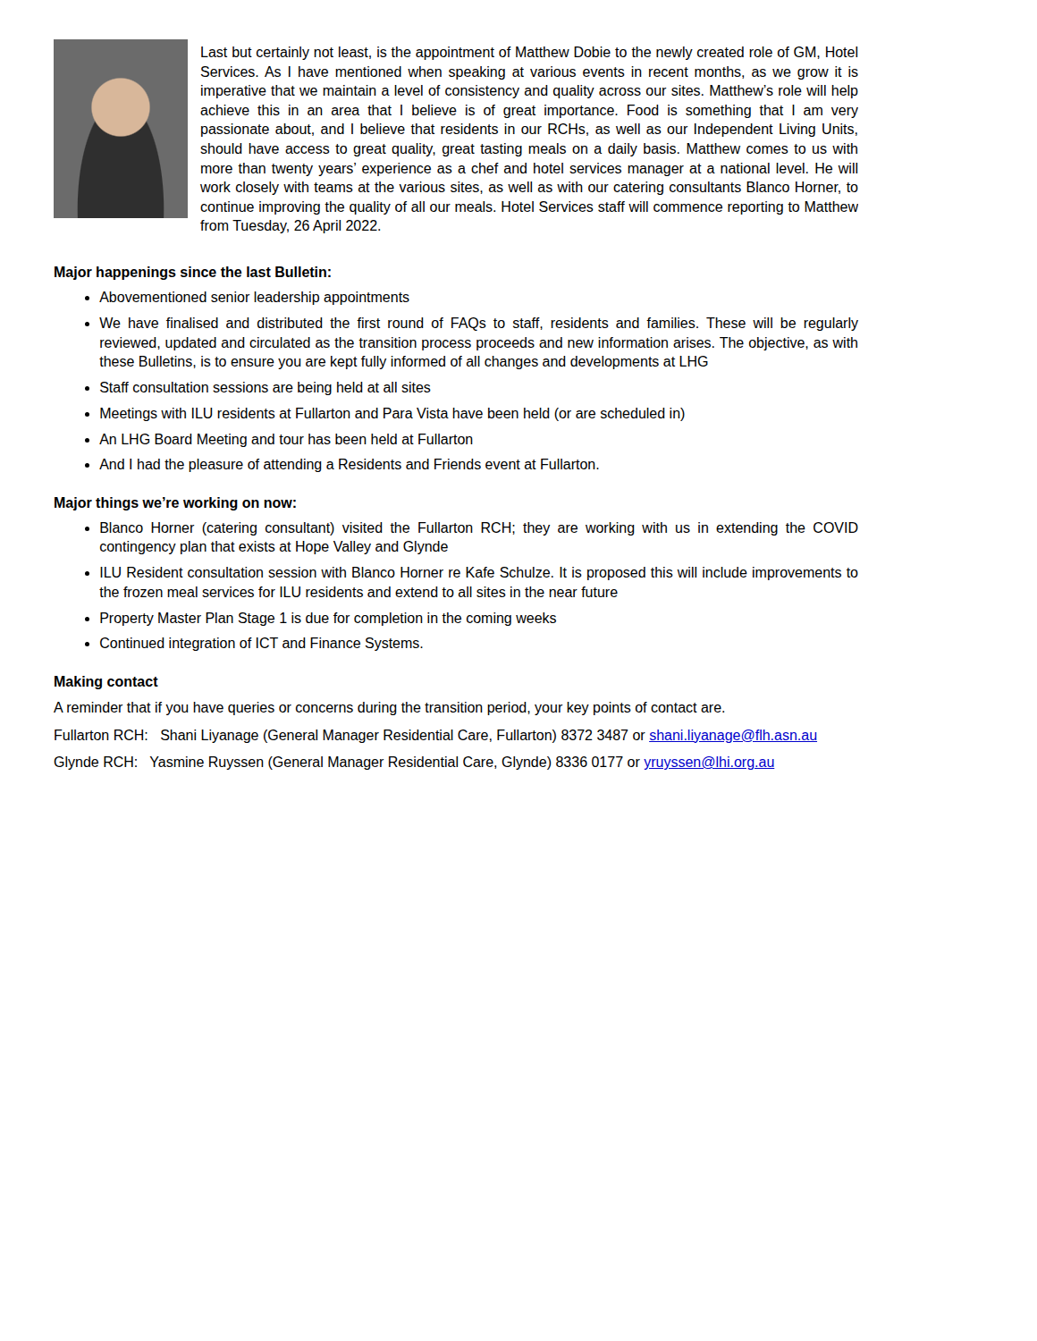Last but certainly not least, is the appointment of Matthew Dobie to the newly created role of GM, Hotel Services. As I have mentioned when speaking at various events in recent months, as we grow it is imperative that we maintain a level of consistency and quality across our sites. Matthew’s role will help achieve this in an area that I believe is of great importance. Food is something that I am very passionate about, and I believe that residents in our RCHs, as well as our Independent Living Units, should have access to great quality, great tasting meals on a daily basis. Matthew comes to us with more than twenty years’ experience as a chef and hotel services manager at a national level. He will work closely with teams at the various sites, as well as with our catering consultants Blanco Horner, to continue improving the quality of all our meals. Hotel Services staff will commence reporting to Matthew from Tuesday, 26 April 2022.
Major happenings since the last Bulletin:
Abovementioned senior leadership appointments
We have finalised and distributed the first round of FAQs to staff, residents and families. These will be regularly reviewed, updated and circulated as the transition process proceeds and new information arises. The objective, as with these Bulletins, is to ensure you are kept fully informed of all changes and developments at LHG
Staff consultation sessions are being held at all sites
Meetings with ILU residents at Fullarton and Para Vista have been held (or are scheduled in)
An LHG Board Meeting and tour has been held at Fullarton
And I had the pleasure of attending a Residents and Friends event at Fullarton.
Major things we’re working on now:
Blanco Horner (catering consultant) visited the Fullarton RCH; they are working with us in extending the COVID contingency plan that exists at Hope Valley and Glynde
ILU Resident consultation session with Blanco Horner re Kafe Schulze. It is proposed this will include improvements to the frozen meal services for ILU residents and extend to all sites in the near future
Property Master Plan Stage 1 is due for completion in the coming weeks
Continued integration of ICT and Finance Systems.
Making contact
A reminder that if you have queries or concerns during the transition period, your key points of contact are.
Fullarton RCH: Shani Liyanage (General Manager Residential Care, Fullarton) 8372 3487 or shani.liyanage@flh.asn.au
Glynde RCH: Yasmine Ruyssen (General Manager Residential Care, Glynde) 8336 0177 or yruyssen@lhi.org.au